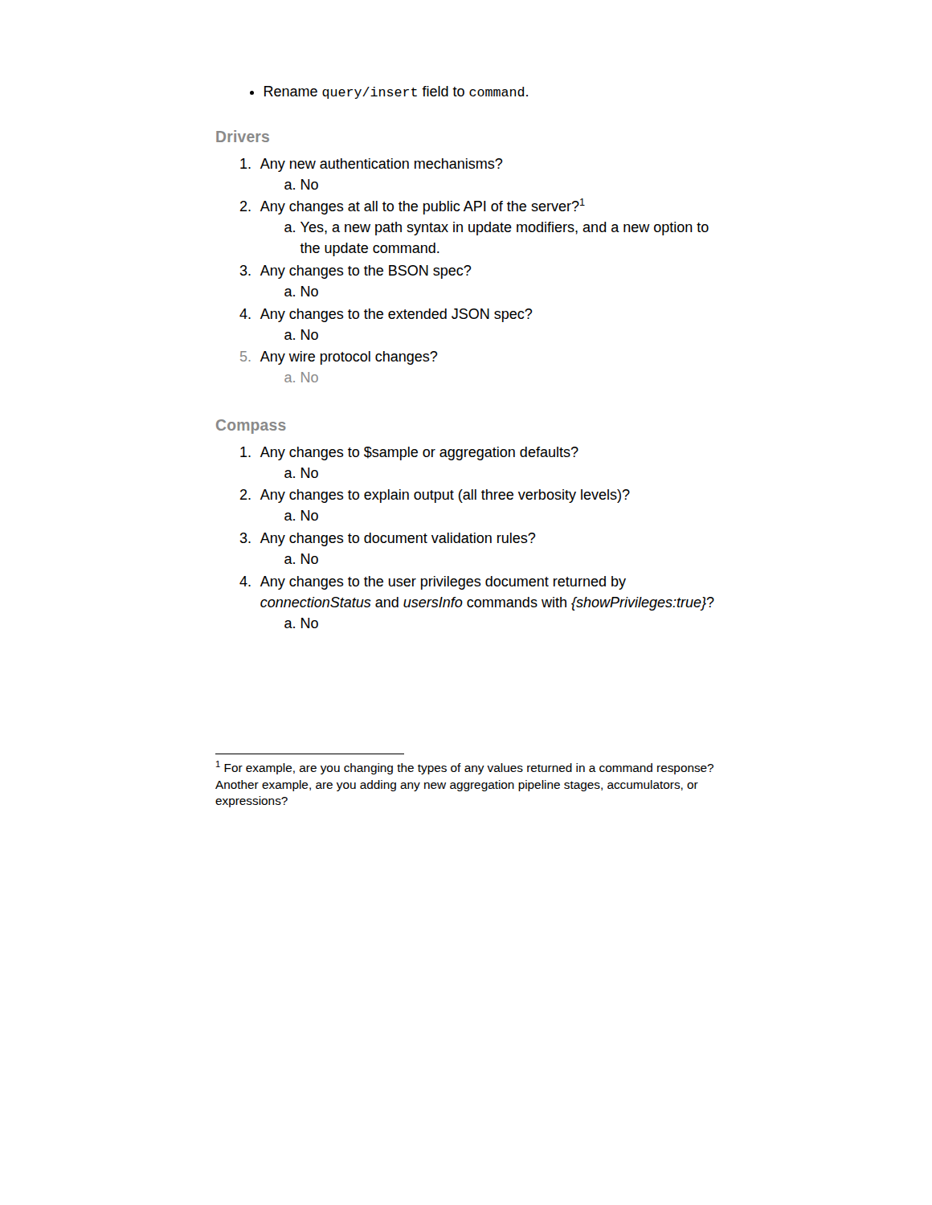Rename query/insert field to command.
Drivers
Any new authentication mechanisms?
No
Any changes at all to the public API of the server?1
Yes, a new path syntax in update modifiers, and a new option to the update command.
Any changes to the BSON spec?
No
Any changes to the extended JSON spec?
No
Any wire protocol changes?
No
Compass
Any changes to $sample or aggregation defaults?
No
Any changes to explain output (all three verbosity levels)?
No
Any changes to document validation rules?
No
Any changes to the user privileges document returned by connectionStatus and usersInfo commands with {showPrivileges:true}?
No
1 For example, are you changing the types of any values returned in a command response? Another example, are you adding any new aggregation pipeline stages, accumulators, or expressions?